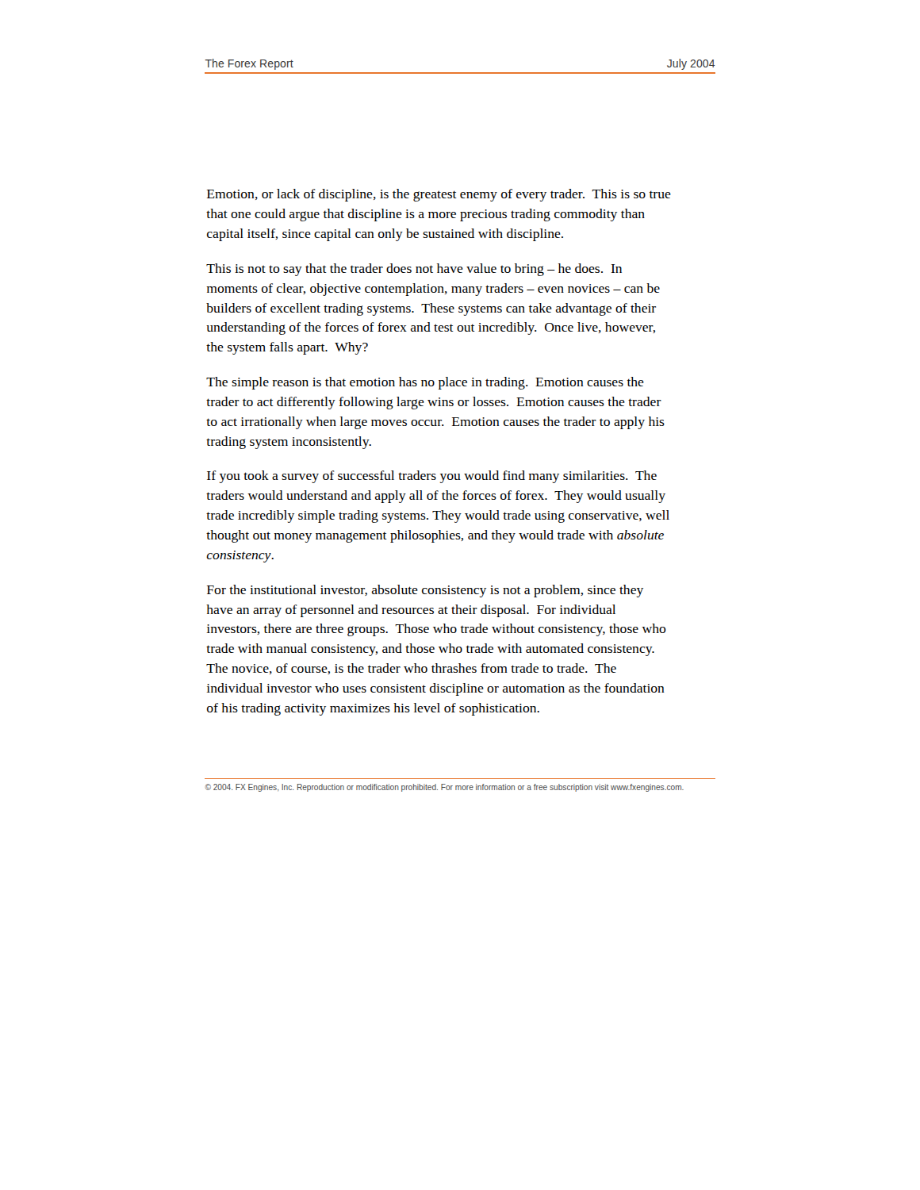The Forex Report July 2004
Emotion, or lack of discipline, is the greatest enemy of every trader. This is so true that one could argue that discipline is a more precious trading commodity than capital itself, since capital can only be sustained with discipline.
This is not to say that the trader does not have value to bring – he does. In moments of clear, objective contemplation, many traders – even novices – can be builders of excellent trading systems. These systems can take advantage of their understanding of the forces of forex and test out incredibly. Once live, however, the system falls apart. Why?
The simple reason is that emotion has no place in trading. Emotion causes the trader to act differently following large wins or losses. Emotion causes the trader to act irrationally when large moves occur. Emotion causes the trader to apply his trading system inconsistently.
If you took a survey of successful traders you would find many similarities. The traders would understand and apply all of the forces of forex. They would usually trade incredibly simple trading systems. They would trade using conservative, well thought out money management philosophies, and they would trade with absolute consistency.
For the institutional investor, absolute consistency is not a problem, since they have an array of personnel and resources at their disposal. For individual investors, there are three groups. Those who trade without consistency, those who trade with manual consistency, and those who trade with automated consistency. The novice, of course, is the trader who thrashes from trade to trade. The individual investor who uses consistent discipline or automation as the foundation of his trading activity maximizes his level of sophistication.
© 2004. FX Engines, Inc. Reproduction or modification prohibited. For more information or a free subscription visit www.fxengines.com.